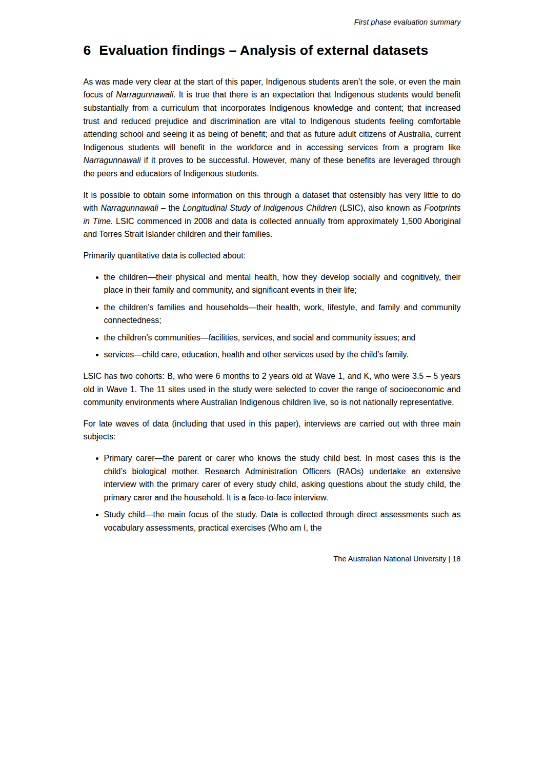First phase evaluation summary
6 Evaluation findings – Analysis of external datasets
As was made very clear at the start of this paper, Indigenous students aren’t the sole, or even the main focus of Narragunnawali. It is true that there is an expectation that Indigenous students would benefit substantially from a curriculum that incorporates Indigenous knowledge and content; that increased trust and reduced prejudice and discrimination are vital to Indigenous students feeling comfortable attending school and seeing it as being of benefit; and that as future adult citizens of Australia, current Indigenous students will benefit in the workforce and in accessing services from a program like Narragunnawali if it proves to be successful. However, many of these benefits are leveraged through the peers and educators of Indigenous students.
It is possible to obtain some information on this through a dataset that ostensibly has very little to do with Narragunnawali – the Longitudinal Study of Indigenous Children (LSIC), also known as Footprints in Time. LSIC commenced in 2008 and data is collected annually from approximately 1,500 Aboriginal and Torres Strait Islander children and their families.
Primarily quantitative data is collected about:
the children—their physical and mental health, how they develop socially and cognitively, their place in their family and community, and significant events in their life;
the children’s families and households—their health, work, lifestyle, and family and community connectedness;
the children’s communities—facilities, services, and social and community issues; and
services—child care, education, health and other services used by the child’s family.
LSIC has two cohorts: B, who were 6 months to 2 years old at Wave 1, and K, who were 3.5 – 5 years old in Wave 1. The 11 sites used in the study were selected to cover the range of socioeconomic and community environments where Australian Indigenous children live, so is not nationally representative.
For late waves of data (including that used in this paper), interviews are carried out with three main subjects:
Primary carer—the parent or carer who knows the study child best. In most cases this is the child’s biological mother. Research Administration Officers (RAOs) undertake an extensive interview with the primary carer of every study child, asking questions about the study child, the primary carer and the household. It is a face-to-face interview.
Study child—the main focus of the study. Data is collected through direct assessments such as vocabulary assessments, practical exercises (Who am I, the
The Australian National University | 18